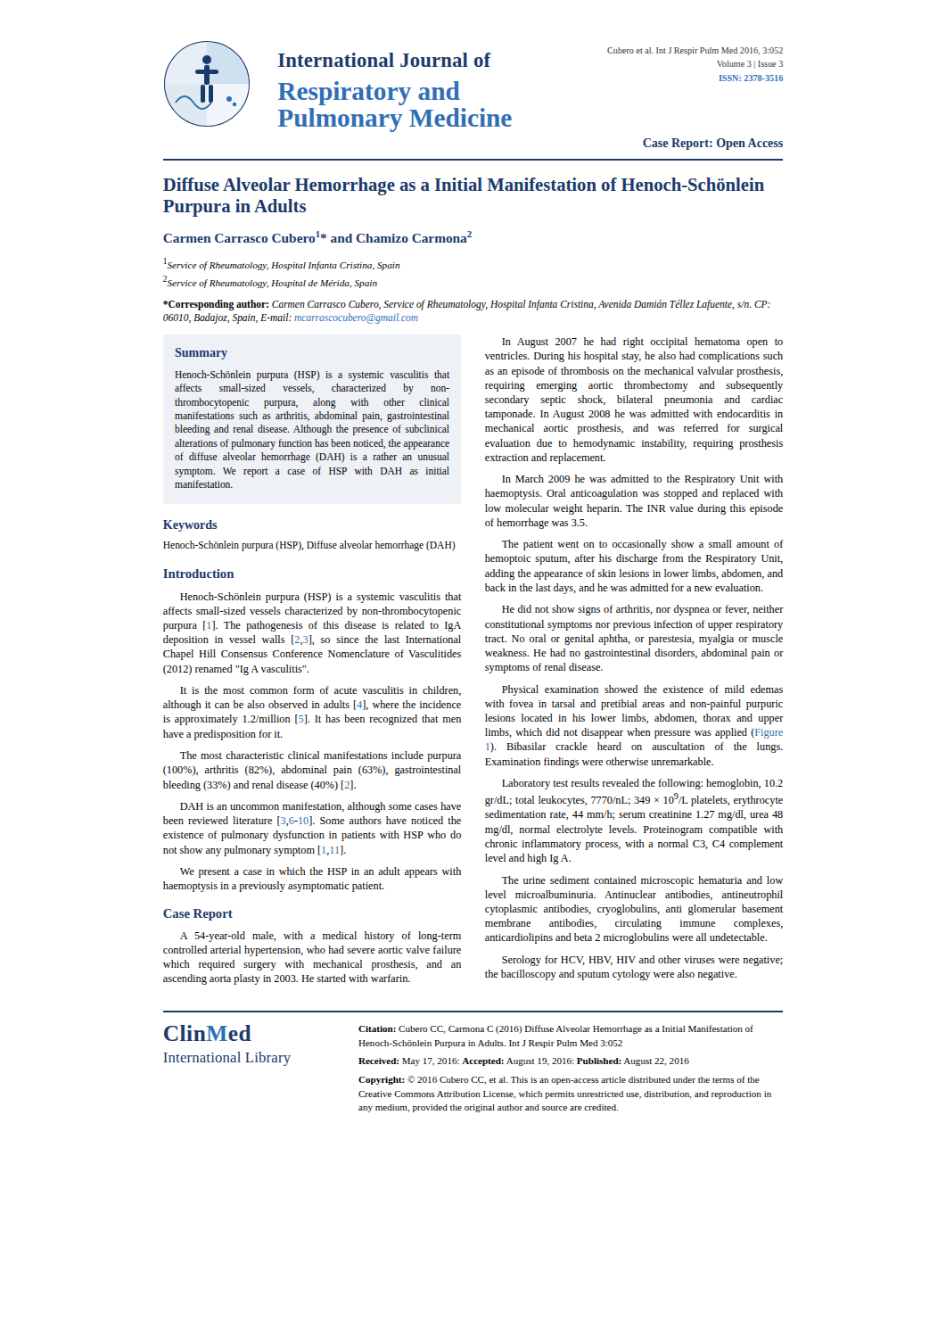International Journal of
Respiratory and Pulmonary Medicine
Cubero et al. Int J Respir Pulm Med 2016, 3:052
Volume 3 | Issue 3
ISSN: 2378-3516
Case Report: Open Access
Diffuse Alveolar Hemorrhage as a Initial Manifestation of Henoch-Schönlein Purpura in Adults
Carmen Carrasco Cubero1* and Chamizo Carmona2
1Service of Rheumatology, Hospital Infanta Cristina, Spain
2Service of Rheumatology, Hospital de Mérida, Spain
*Corresponding author: Carmen Carrasco Cubero, Service of Rheumatology, Hospital Infanta Cristina, Avenida Damián Téllez Lafuente, s/n. CP: 06010, Badajoz, Spain, E-mail: mcarrascocubero@gmail.com
Summary
Henoch-Schönlein purpura (HSP) is a systemic vasculitis that affects small-sized vessels, characterized by non-thrombocytopenic purpura, along with other clinical manifestations such as arthritis, abdominal pain, gastrointestinal bleeding and renal disease. Although the presence of subclinical alterations of pulmonary function has been noticed, the appearance of diffuse alveolar hemorrhage (DAH) is a rather an unusual symptom. We report a case of HSP with DAH as initial manifestation.
Keywords
Henoch-Schönlein purpura (HSP), Diffuse alveolar hemorrhage (DAH)
Introduction
Henoch-Schönlein purpura (HSP) is a systemic vasculitis that affects small-sized vessels characterized by non-thrombocytopenic purpura [1]. The pathogenesis of this disease is related to IgA deposition in vessel walls [2,3], so since the last International Chapel Hill Consensus Conference Nomenclature of Vasculitides (2012) renamed "Ig A vasculitis".
It is the most common form of acute vasculitis in children, although it can be also observed in adults [4], where the incidence is approximately 1.2/million [5]. It has been recognized that men have a predisposition for it.
The most characteristic clinical manifestations include purpura (100%), arthritis (82%), abdominal pain (63%), gastrointestinal bleeding (33%) and renal disease (40%) [2].
DAH is an uncommon manifestation, although some cases have been reviewed literature [3,6-10]. Some authors have noticed the existence of pulmonary dysfunction in patients with HSP who do not show any pulmonary symptom [1,11].
We present a case in which the HSP in an adult appears with haemoptysis in a previously asymptomatic patient.
Case Report
A 54-year-old male, with a medical history of long-term controlled arterial hypertension, who had severe aortic valve failure which required surgery with mechanical prosthesis, and an ascending aorta plasty in 2003. He started with warfarin.
In August 2007 he had right occipital hematoma open to ventricles. During his hospital stay, he also had complications such as an episode of thrombosis on the mechanical valvular prosthesis, requiring emerging aortic thrombectomy and subsequently secondary septic shock, bilateral pneumonia and cardiac tamponade. In August 2008 he was admitted with endocarditis in mechanical aortic prosthesis, and was referred for surgical evaluation due to hemodynamic instability, requiring prosthesis extraction and replacement.
In March 2009 he was admitted to the Respiratory Unit with haemoptysis. Oral anticoagulation was stopped and replaced with low molecular weight heparin. The INR value during this episode of hemorrhage was 3.5.
The patient went on to occasionally show a small amount of hemoptoic sputum, after his discharge from the Respiratory Unit, adding the appearance of skin lesions in lower limbs, abdomen, and back in the last days, and he was admitted for a new evaluation.
He did not show signs of arthritis, nor dyspnea or fever, neither constitutional symptoms nor previous infection of upper respiratory tract. No oral or genital aphtha, or parestesia, myalgia or muscle weakness. He had no gastrointestinal disorders, abdominal pain or symptoms of renal disease.
Physical examination showed the existence of mild edemas with fovea in tarsal and pretibial areas and non-painful purpuric lesions located in his lower limbs, abdomen, thorax and upper limbs, which did not disappear when pressure was applied (Figure 1). Bibasilar crackle heard on auscultation of the lungs. Examination findings were otherwise unremarkable.
Laboratory test results revealed the following: hemoglobin, 10.2 gr/dL; total leukocytes, 7770/nL; 349 × 109/L platelets, erythrocyte sedimentation rate, 44 mm/h; serum creatinine 1.27 mg/dl, urea 48 mg/dl, normal electrolyte levels. Proteinogram compatible with chronic inflammatory process, with a normal C3, C4 complement level and high Ig A.
The urine sediment contained microscopic hematuria and low level microalbuminuria. Antinuclear antibodies, antineutrophil cytoplasmic antibodies, cryoglobulins, anti glomerular basement membrane antibodies, circulating immune complexes, anticardiolipins and beta 2 microglobulins were all undetectable.
Serology for HCV, HBV, HIV and other viruses were negative; the bacilloscopy and sputum cytology were also negative.
ClinMed
International Library
Citation: Cubero CC, Carmona C (2016) Diffuse Alveolar Hemorrhage as a Initial Manifestation of Henoch-Schönlein Purpura in Adults. Int J Respir Pulm Med 3:052
Received: May 17, 2016: Accepted: August 19, 2016: Published: August 22, 2016
Copyright: © 2016 Cubero CC, et al. This is an open-access article distributed under the terms of the Creative Commons Attribution License, which permits unrestricted use, distribution, and reproduction in any medium, provided the original author and source are credited.